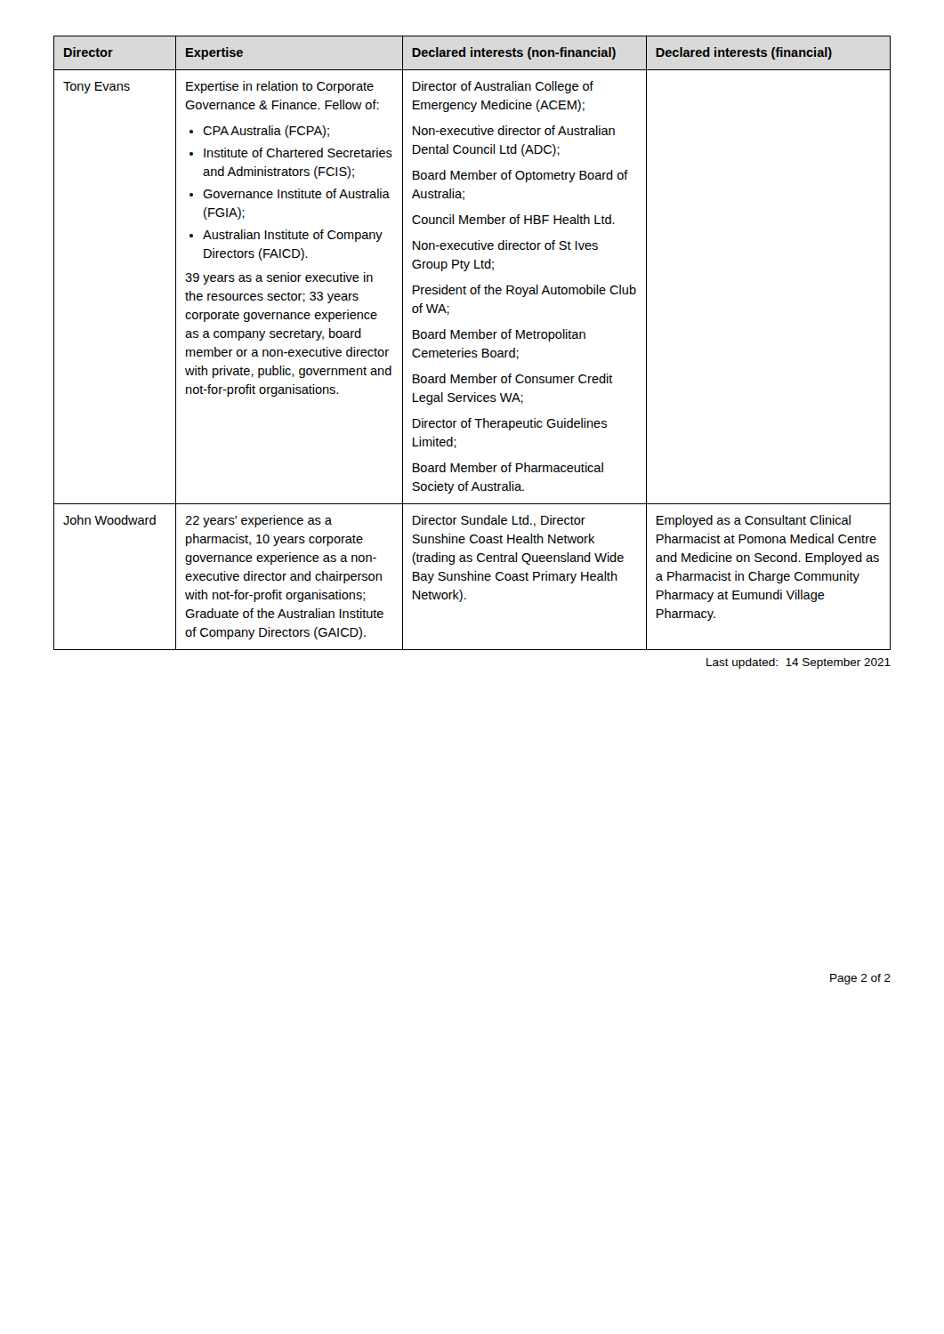| Director | Expertise | Declared interests (non-financial) | Declared interests (financial) |
| --- | --- | --- | --- |
| Tony Evans | Expertise in relation to Corporate Governance & Finance. Fellow of: CPA Australia (FCPA); Institute of Chartered Secretaries and Administrators (FCIS); Governance Institute of Australia (FGIA); Australian Institute of Company Directors (FAICD). 39 years as a senior executive in the resources sector; 33 years corporate governance experience as a company secretary, board member or a non-executive director with private, public, government and not-for-profit organisations. | Director of Australian College of Emergency Medicine (ACEM); Non-executive director of Australian Dental Council Ltd (ADC); Board Member of Optometry Board of Australia; Council Member of HBF Health Ltd. Non-executive director of St Ives Group Pty Ltd; President of the Royal Automobile Club of WA; Board Member of Metropolitan Cemeteries Board; Board Member of Consumer Credit Legal Services WA; Director of Therapeutic Guidelines Limited; Board Member of Pharmaceutical Society of Australia. | |
| John Woodward | 22 years' experience as a pharmacist, 10 years corporate governance experience as a non-executive director and chairperson with not-for-profit organisations; Graduate of the Australian Institute of Company Directors (GAICD). | Director Sundale Ltd., Director Sunshine Coast Health Network (trading as Central Queensland Wide Bay Sunshine Coast Primary Health Network). | Employed as a Consultant Clinical Pharmacist at Pomona Medical Centre and Medicine on Second. Employed as a Pharmacist in Charge Community Pharmacy at Eumundi Village Pharmacy. |
Last updated: 14 September 2021
Page 2 of 2